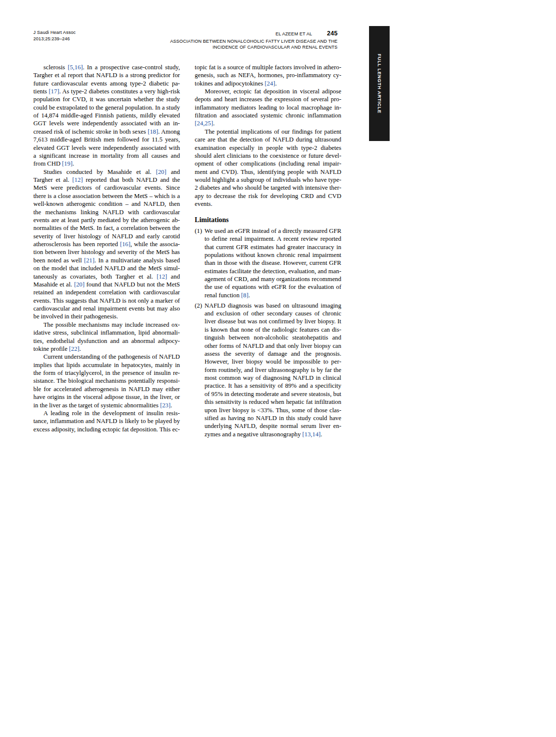FULL LENGTH ARTICLE
J Saudi Heart Assoc
2013;25:239–246
EL AZEEM ET AL
245
ASSOCIATION BETWEEN NONALCOHOLIC FATTY LIVER DISEASE AND THE
INCIDENCE OF CARDIOVASCULAR AND RENAL EVENTS
sclerosis [5,16]. In a prospective case-control study, Targher et al report that NAFLD is a strong predictor for future cardiovascular events among type-2 diabetic patients [17]. As type-2 diabetes constitutes a very high-risk population for CVD, it was uncertain whether the study could be extrapolated to the general population. In a study of 14,874 middle-aged Finnish patients, mildly elevated GGT levels were independently associated with an increased risk of ischemic stroke in both sexes [18]. Among 7,613 middle-aged British men followed for 11.5 years, elevated GGT levels were independently associated with a significant increase in mortality from all causes and from CHD [19].
Studies conducted by Masahide et al. [20] and Targher et al. [12] reported that both NAFLD and the MetS were predictors of cardiovascular events. Since there is a close association between the MetS – which is a well-known atherogenic condition – and NAFLD, then the mechanisms linking NAFLD with cardiovascular events are at least partly mediated by the atherogenic abnormalities of the MetS. In fact, a correlation between the severity of liver histology of NAFLD and early carotid atherosclerosis has been reported [16], while the association between liver histology and severity of the MetS has been noted as well [21]. In a multivariate analysis based on the model that included NAFLD and the MetS simultaneously as covariates, both Targher et al. [12] and Masahide et al. [20] found that NAFLD but not the MetS retained an independent correlation with cardiovascular events. This suggests that NAFLD is not only a marker of cardiovascular and renal impairment events but may also be involved in their pathogenesis.
The possible mechanisms may include increased oxidative stress, subclinical inflammation, lipid abnormalities, endothelial dysfunction and an abnormal adipocytokine profile [22].
Current understanding of the pathogenesis of NAFLD implies that lipids accumulate in hepatocytes, mainly in the form of triacylglycerol, in the presence of insulin resistance. The biological mechanisms potentially responsible for accelerated atherogenesis in NAFLD may either have origins in the visceral adipose tissue, in the liver, or in the liver as the target of systemic abnormalities [23].
A leading role in the development of insulin resistance, inflammation and NAFLD is likely to be played by excess adiposity, including ectopic fat deposition. This ectopic fat is a source of multiple factors involved in atherogenesis, such as NEFA, hormones, pro-inflammatory cytokines and adipocytokines [24].
Moreover, ectopic fat deposition in visceral adipose depots and heart increases the expression of several pro-inflammatory mediators leading to local macrophage infiltration and associated systemic chronic inflammation [24,25].
The potential implications of our findings for patient care are that the detection of NAFLD during ultrasound examination especially in people with type-2 diabetes should alert clinicians to the coexistence or future development of other complications (including renal impairment and CVD). Thus, identifying people with NAFLD would highlight a subgroup of individuals who have type-2 diabetes and who should be targeted with intensive therapy to decrease the risk for developing CRD and CVD events.
Limitations
We used an eGFR instead of a directly measured GFR to define renal impairment. A recent review reported that current GFR estimates had greater inaccuracy in populations without known chronic renal impairment than in those with the disease. However, current GFR estimates facilitate the detection, evaluation, and management of CRD, and many organizations recommend the use of equations with eGFR for the evaluation of renal function [8].
NAFLD diagnosis was based on ultrasound imaging and exclusion of other secondary causes of chronic liver disease but was not confirmed by liver biopsy. It is known that none of the radiologic features can distinguish between non-alcoholic steatohepatitis and other forms of NAFLD and that only liver biopsy can assess the severity of damage and the prognosis. However, liver biopsy would be impossible to perform routinely, and liver ultrasonography is by far the most common way of diagnosing NAFLD in clinical practice. It has a sensitivity of 89% and a specificity of 95% in detecting moderate and severe steatosis, but this sensitivity is reduced when hepatic fat infiltration upon liver biopsy is <33%. Thus, some of those classified as having no NAFLD in this study could have underlying NAFLD, despite normal serum liver enzymes and a negative ultrasonography [13,14].